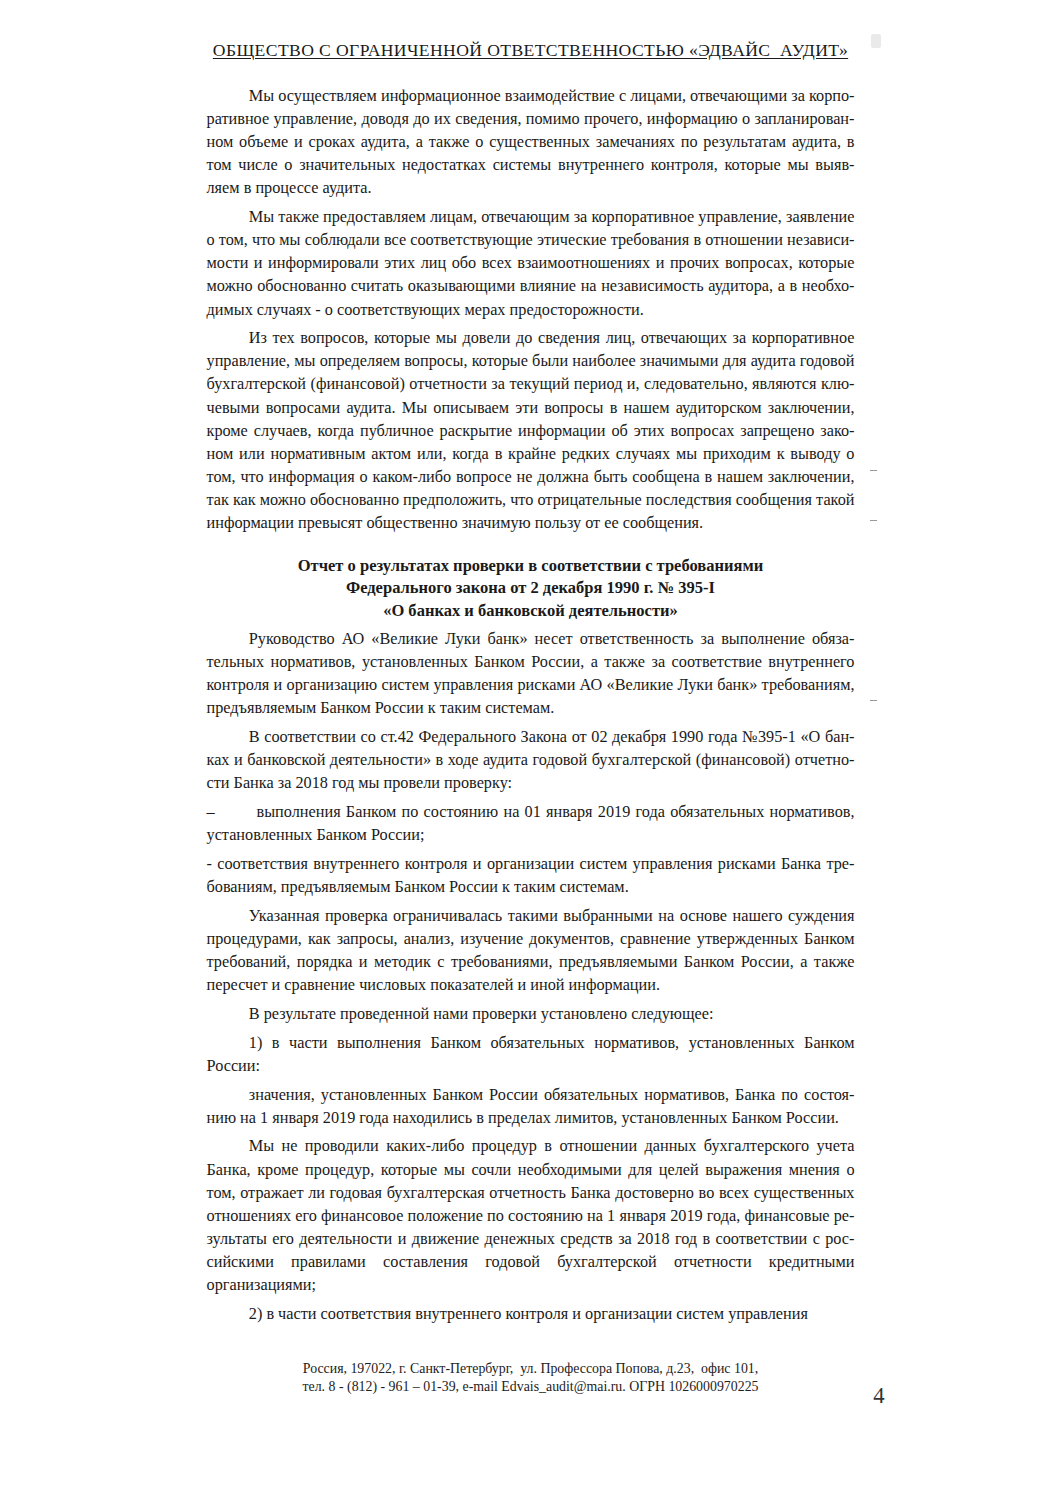ОБЩЕСТВО С ОГРАНИЧЕННОЙ ОТВЕТСТВЕННОСТЬЮ «ЭДВАЙС АУДИТ»
Мы осуществляем информационное взаимодействие с лицами, отвечающими за корпоративное управление, доводя до их сведения, помимо прочего, информацию о запланированном объеме и сроках аудита, а также о существенных замечаниях по результатам аудита, в том числе о значительных недостатках системы внутреннего контроля, которые мы выявляем в процессе аудита.
Мы также предоставляем лицам, отвечающим за корпоративное управление, заявление о том, что мы соблюдали все соответствующие этические требования в отношении независимости и информировали этих лиц обо всех взаимоотношениях и прочих вопросах, которые можно обоснованно считать оказывающими влияние на независимость аудитора, а в необходимых случаях - о соответствующих мерах предосторожности.
Из тех вопросов, которые мы довели до сведения лиц, отвечающих за корпоративное управление, мы определяем вопросы, которые были наиболее значимыми для аудита годовой бухгалтерской (финансовой) отчетности за текущий период и, следовательно, являются ключевыми вопросами аудита. Мы описываем эти вопросы в нашем аудиторском заключении, кроме случаев, когда публичное раскрытие информации об этих вопросах запрещено законом или нормативным актом или, когда в крайне редких случаях мы приходим к выводу о том, что информация о каком-либо вопросе не должна быть сообщена в нашем заключении, так как можно обоснованно предположить, что отрицательные последствия сообщения такой информации превысят общественно значимую пользу от ее сообщения.
Отчет о результатах проверки в соответствии с требованиями Федерального закона от 2 декабря 1990 г. № 395-I «О банках и банковской деятельности»
Руководство АО «Великие Луки банк» несет ответственность за выполнение обязательных нормативов, установленных Банком России, а также за соответствие внутреннего контроля и организацию систем управления рисками АО «Великие Луки банк» требованиям, предъявляемым Банком России к таким системам.
В соответствии со ст.42 Федерального Закона от 02 декабря 1990 года №395-1 «О банках и банковской деятельности» в ходе аудита годовой бухгалтерской (финансовой) отчетности Банка за 2018 год мы провели проверку:
– выполнения Банком по состоянию на 01 января 2019 года обязательных нормативов, установленных Банком России;
- соответствия внутреннего контроля и организации систем управления рисками Банка требованиям, предъявляемым Банком России к таким системам.
Указанная проверка ограничивалась такими выбранными на основе нашего суждения процедурами, как запросы, анализ, изучение документов, сравнение утвержденных Банком требований, порядка и методик с требованиями, предъявляемыми Банком России, а также пересчет и сравнение числовых показателей и иной информации.
В результате проведенной нами проверки установлено следующее:
1) в части выполнения Банком обязательных нормативов, установленных Банком России:
значения, установленных Банком России обязательных нормативов, Банка по состоянию на 1 января 2019 года находились в пределах лимитов, установленных Банком России.
Мы не проводили каких-либо процедур в отношении данных бухгалтерского учета Банка, кроме процедур, которые мы сочли необходимыми для целей выражения мнения о том, отражает ли годовая бухгалтерская отчетность Банка достоверно во всех существенных отношениях его финансовое положение по состоянию на 1 января 2019 года, финансовые результаты его деятельности и движение денежных средств за 2018 год в соответствии с российскими правилами составления годовой бухгалтерской отчетности кредитными организациями;
2) в части соответствия внутреннего контроля и организации систем управления
Россия, 197022, г. Санкт-Петербург, ул. Профессора Попова, д.23, офис 101,
тел. 8 - (812) - 961 – 01-39, e-mail Edvais_audit@mai.ru. ОГРН 1026000970225
4